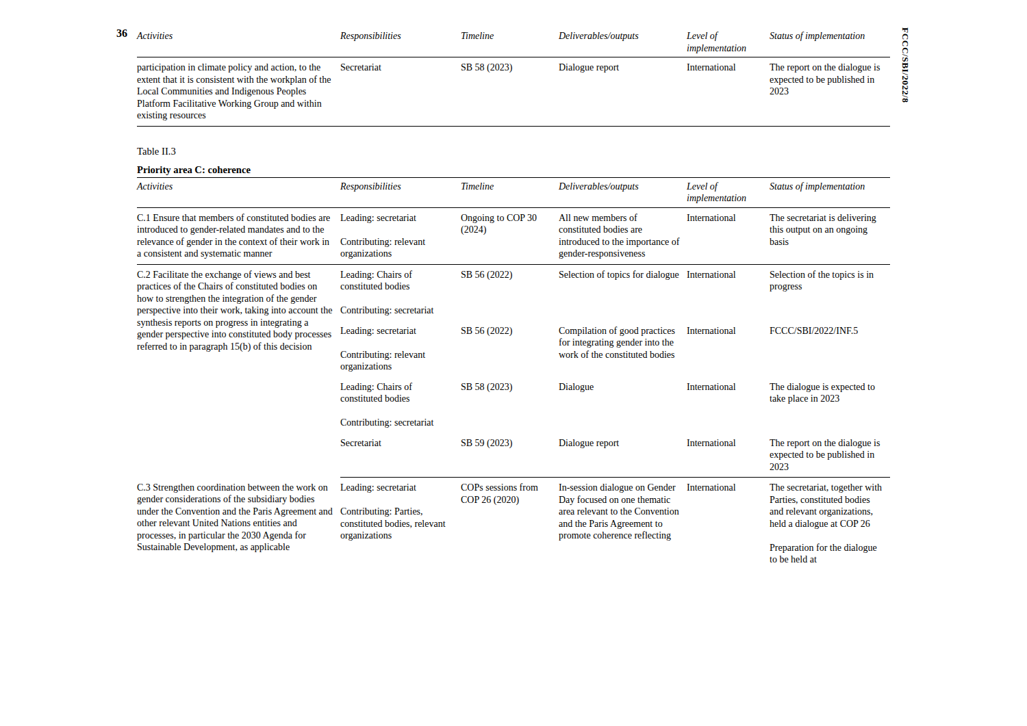36
FCCC/SBI/2022/8
| Activities | Responsibilities | Timeline | Deliverables/outputs | Level of implementation | Status of implementation |
| --- | --- | --- | --- | --- | --- |
| participation in climate policy and action, to the extent that it is consistent with the workplan of the Local Communities and Indigenous Peoples Platform Facilitative Working Group and within existing resources | Secretariat | SB 58 (2023) | Dialogue report | International | The report on the dialogue is expected to be published in 2023 |
Table II.3
Priority area C: coherence
| Activities | Responsibilities | Timeline | Deliverables/outputs | Level of implementation | Status of implementation |
| --- | --- | --- | --- | --- | --- |
| C.1 Ensure that members of constituted bodies are introduced to gender-related mandates and to the relevance of gender in the context of their work in a consistent and systematic manner | Leading: secretariat Contributing: relevant organizations | Ongoing to COP 30 (2024) | All new members of constituted bodies are introduced to the importance of gender-responsiveness | International | The secretariat is delivering this output on an ongoing basis |
| C.2 Facilitate the exchange of views and best practices of the Chairs of constituted bodies on how to strengthen the integration of the gender perspective into their work, taking into account the synthesis reports on progress in integrating a gender perspective into constituted body processes referred to in paragraph 15(b) of this decision | Leading: Chairs of constituted bodies Contributing: secretariat | SB 56 (2022) | Selection of topics for dialogue | International | Selection of the topics is in progress |
| Leading: secretariat Contributing: relevant organizations | SB 56 (2022) | Compilation of good practices for integrating gender into the work of the constituted bodies | International | FCCC/SBI/2022/INF.5 |
| Leading: Chairs of constituted bodies Contributing: secretariat | SB 58 (2023) | Dialogue | International | The dialogue is expected to take place in 2023 |
| Secretariat | SB 59 (2023) | Dialogue report | International | The report on the dialogue is expected to be published in 2023 |
| C.3 Strengthen coordination between the work on gender considerations of the subsidiary bodies under the Convention and the Paris Agreement and other relevant United Nations entities and processes, in particular the 2030 Agenda for Sustainable Development, as applicable | Leading: secretariat Contributing: Parties, constituted bodies, relevant organizations | COPs sessions from COP 26 (2020) | In-session dialogue on Gender Day focused on one thematic area relevant to the Convention and the Paris Agreement to promote coherence reflecting | International | The secretariat, together with Parties, constituted bodies and relevant organizations, held a dialogue at COP 26 Preparation for the dialogue to be held at |